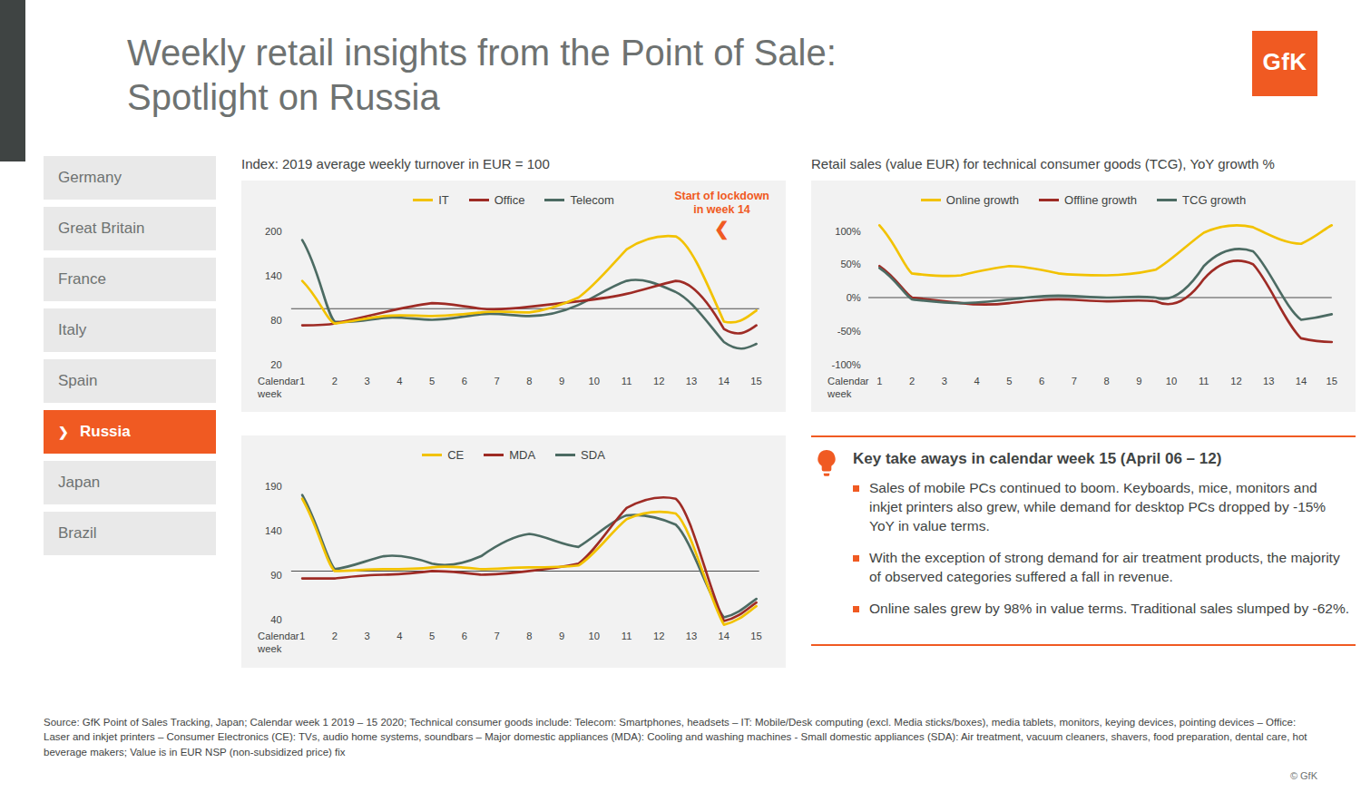Weekly retail insights from the Point of Sale:
Spotlight on Russia
GfK
Germany
Great Britain
France
Italy
Spain
Russia
Japan
Brazil
Index: 2019 average weekly turnover in EUR = 100
IT Office Telecom
Start of lockdown
in week 14❮
200 140 80 20 1 2 3 4 5 6 7 8 9 10 11 12 13 14 15 Calendar week
CE MDA SDA
190 140 90 40 1 2 3 4 5 6 7 8 9 10 11 12 13 14 15 Calendar week
Retail sales (value EUR) for technical consumer goods (TCG), YoY growth %
Online growth Offline growth TCG growth
100% 50% 0% -50% -100% 1 2 3 4 5 6 7 8 9 10 11 12 13 14 15 Calendar week
Key take aways in calendar week 15 (April 06 – 12)
Sales of mobile PCs continued to boom. Keyboards, mice, monitors and inkjet printers also grew, while demand for desktop PCs dropped by -15% YoY in value terms.
With the exception of strong demand for air treatment products, the majority of observed categories suffered a fall in revenue.
Online sales grew by 98% in value terms. Traditional sales slumped by -62%.
Source: GfK Point of Sales Tracking, Japan; Calendar week 1 2019 – 15 2020; Technical consumer goods include: Telecom: Smartphones, headsets – IT: Mobile/Desk computing (excl. Media sticks/boxes), media tablets, monitors, keying devices, pointing devices – Office: Laser and inkjet printers – Consumer Electronics (CE): TVs, audio home systems, soundbars – Major domestic appliances (MDA): Cooling and washing machines - Small domestic appliances (SDA): Air treatment, vacuum cleaners, shavers, food preparation, dental care, hot beverage makers; Value is in EUR NSP (non-subsidized price) fix
© GfK